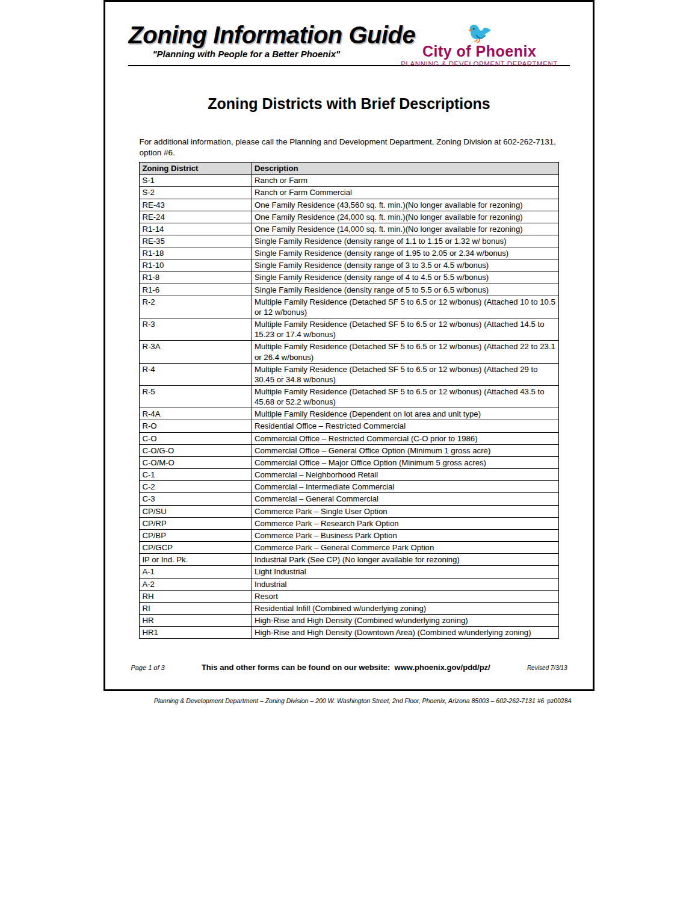🐦
City of Phoenix
PLANNING & DEVELOPMENT DEPARTMENT
Zoning Information Guide
"Planning with People for a Better Phoenix"
Zoning Districts with Brief Descriptions
For additional information, please call the Planning and Development Department, Zoning Division at 602-262-7131, option #6.
| Zoning District | Description |
| --- | --- |
| S-1 | Ranch or Farm |
| S-2 | Ranch or Farm Commercial |
| RE-43 | One Family Residence (43,560 sq. ft. min.)(No longer available for rezoning) |
| RE-24 | One Family Residence (24,000 sq. ft. min.)(No longer available for rezoning) |
| R1-14 | One Family Residence (14,000 sq. ft. min.)(No longer available for rezoning) |
| RE-35 | Single Family Residence (density range of 1.1 to 1.15 or 1.32 w/ bonus) |
| R1-18 | Single Family Residence (density range of 1.95 to 2.05 or 2.34 w/bonus) |
| R1-10 | Single Family Residence (density range of 3 to 3.5 or 4.5 w/bonus) |
| R1-8 | Single Family Residence (density range of 4 to 4.5 or 5.5 w/bonus) |
| R1-6 | Single Family Residence (density range of 5 to 5.5 or 6.5 w/bonus) |
| R-2 | Multiple Family Residence (Detached SF 5 to 6.5 or 12 w/bonus) (Attached 10 to 10.5 or 12 w/bonus) |
| R-3 | Multiple Family Residence (Detached SF 5 to 6.5 or 12 w/bonus) (Attached 14.5 to 15.23 or 17.4 w/bonus) |
| R-3A | Multiple Family Residence (Detached SF 5 to 6.5 or 12 w/bonus) (Attached 22 to 23.1 or 26.4 w/bonus) |
| R-4 | Multiple Family Residence (Detached SF 5 to 6.5 or 12 w/bonus) (Attached 29 to 30.45 or 34.8 w/bonus) |
| R-5 | Multiple Family Residence (Detached SF 5 to 6.5 or 12 w/bonus) (Attached 43.5 to 45.68 or 52.2 w/bonus) |
| R-4A | Multiple Family Residence (Dependent on lot area and unit type) |
| R-O | Residential Office – Restricted Commercial |
| C-O | Commercial Office – Restricted Commercial (C-O prior to 1986) |
| C-O/G-O | Commercial Office – General Office Option (Minimum 1 gross acre) |
| C-O/M-O | Commercial Office – Major Office Option (Minimum 5 gross acres) |
| C-1 | Commercial – Neighborhood Retail |
| C-2 | Commercial – Intermediate Commercial |
| C-3 | Commercial – General Commercial |
| CP/SU | Commerce Park – Single User Option |
| CP/RP | Commerce Park – Research Park Option |
| CP/BP | Commerce Park – Business Park Option |
| CP/GCP | Commerce Park – General Commerce Park Option |
| IP or Ind. Pk. | Industrial Park (See CP) (No longer available for rezoning) |
| A-1 | Light Industrial |
| A-2 | Industrial |
| RH | Resort |
| RI | Residential Infill (Combined w/underlying zoning) |
| HR | High-Rise and High Density (Combined w/underlying zoning) |
| HR1 | High-Rise and High Density (Downtown Area) (Combined w/underlying zoning) |
Page 1 of 3 This and other forms can be found on our website: www.phoenix.gov/pdd/pz/ Revised 7/3/13
Planning & Development Department – Zoning Division – 200 W. Washington Street, 2nd Floor, Phoenix, Arizona 85003 – 602-262-7131 #6 pz00284